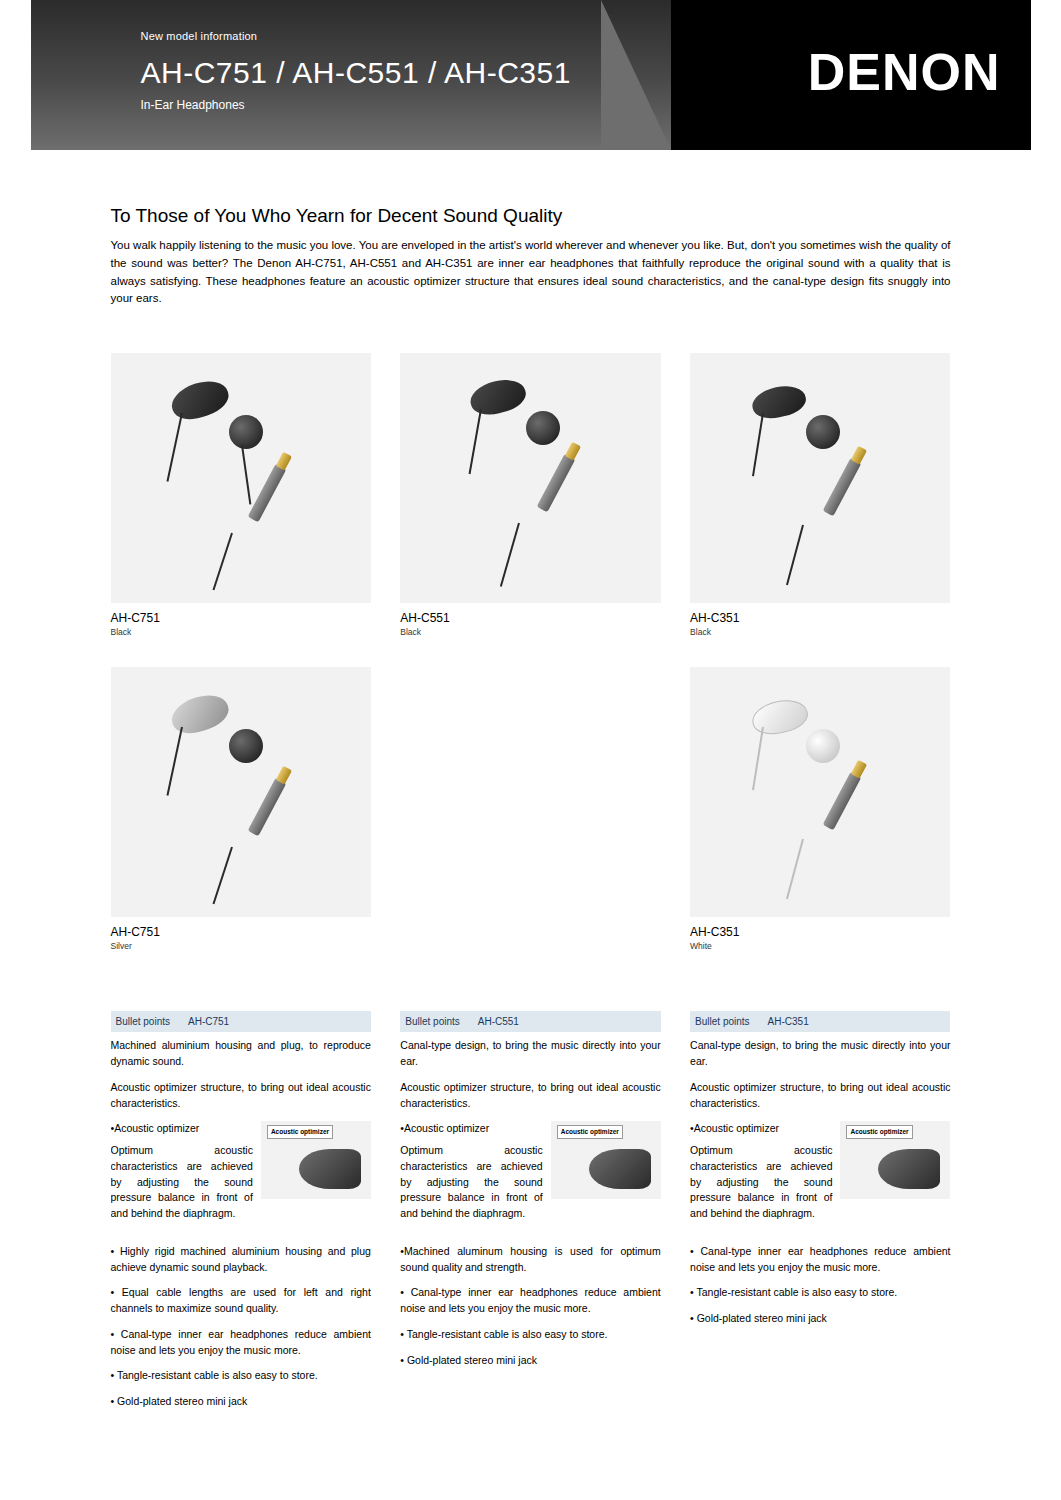New model information
AH-C751 / AH-C551 / AH-C351
In-Ear Headphones
DENON
To Those of You Who Yearn for Decent Sound Quality
You walk happily listening to the music you love. You are enveloped in the artist's world wherever and whenever you like. But, don't you sometimes wish the quality of the sound was better? The Denon AH-C751, AH-C551 and AH-C351 are inner ear headphones that faithfully reproduce the original sound with a quality that is always satisfying. These headphones feature an acoustic optimizer structure that ensures ideal sound characteristics, and the canal-type design fits snuggly into your ears.
AH-C751 Black
AH-C551 Black
AH-C351 Black
AH-C751 Silver
AH-C351 White
Bullet points AH-C751
Machined aluminium housing and plug, to reproduce dynamic sound.
Acoustic optimizer structure, to bring out ideal acoustic characteristics.
Acoustic optimizer
•Acoustic optimizer
Optimum acoustic characteristics are achieved by adjusting the sound pressure balance in front of and behind the diaphragm.
• Highly rigid machined aluminium housing and plug achieve dynamic sound playback.
• Equal cable lengths are used for left and right channels to maximize sound quality.
• Canal-type inner ear headphones reduce ambient noise and lets you enjoy the music more.
• Tangle-resistant cable is also easy to store.
• Gold-plated stereo mini jack
Bullet points AH-C551
Canal-type design, to bring the music directly into your ear.
Acoustic optimizer structure, to bring out ideal acoustic characteristics.
Acoustic optimizer
•Acoustic optimizer
Optimum acoustic characteristics are achieved by adjusting the sound pressure balance in front of and behind the diaphragm.
•Machined aluminum housing is used for optimum sound quality and strength.
• Canal-type inner ear headphones reduce ambient noise and lets you enjoy the music more.
• Tangle-resistant cable is also easy to store.
• Gold-plated stereo mini jack
Bullet points AH-C351
Canal-type design, to bring the music directly into your ear.
Acoustic optimizer structure, to bring out ideal acoustic characteristics.
Acoustic optimizer
•Acoustic optimizer
Optimum acoustic characteristics are achieved by adjusting the sound pressure balance in front of and behind the diaphragm.
• Canal-type inner ear headphones reduce ambient noise and lets you enjoy the music more.
• Tangle-resistant cable is also easy to store.
• Gold-plated stereo mini jack